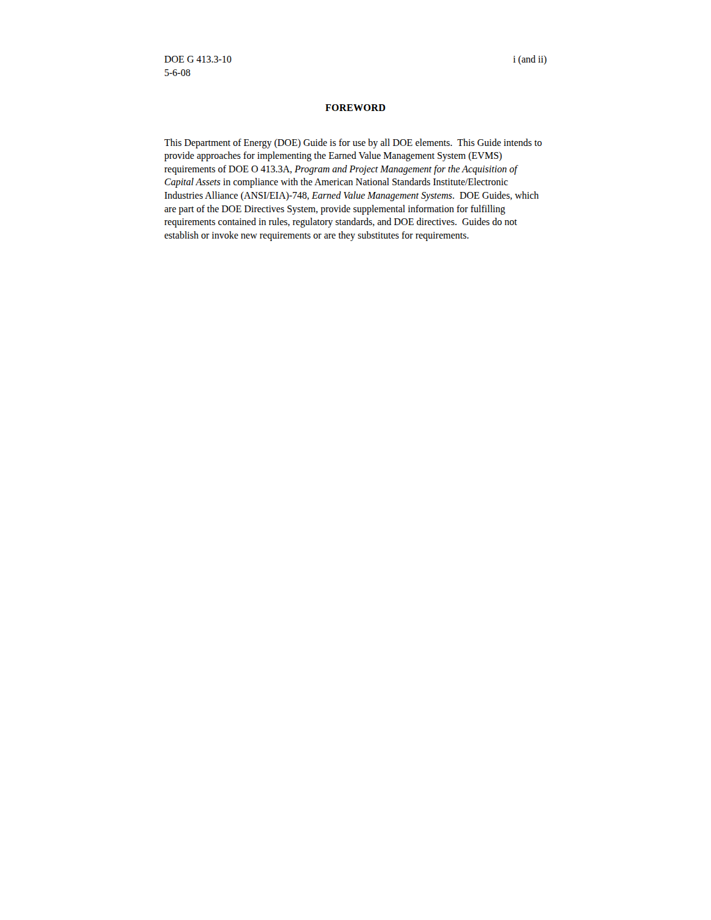DOE G 413.3-10 5-6-08
i (and ii)
FOREWORD
This Department of Energy (DOE) Guide is for use by all DOE elements. This Guide intends to provide approaches for implementing the Earned Value Management System (EVMS) requirements of DOE O 413.3A, Program and Project Management for the Acquisition of Capital Assets in compliance with the American National Standards Institute/Electronic Industries Alliance (ANSI/EIA)-748, Earned Value Management Systems. DOE Guides, which are part of the DOE Directives System, provide supplemental information for fulfilling requirements contained in rules, regulatory standards, and DOE directives. Guides do not establish or invoke new requirements or are they substitutes for requirements.